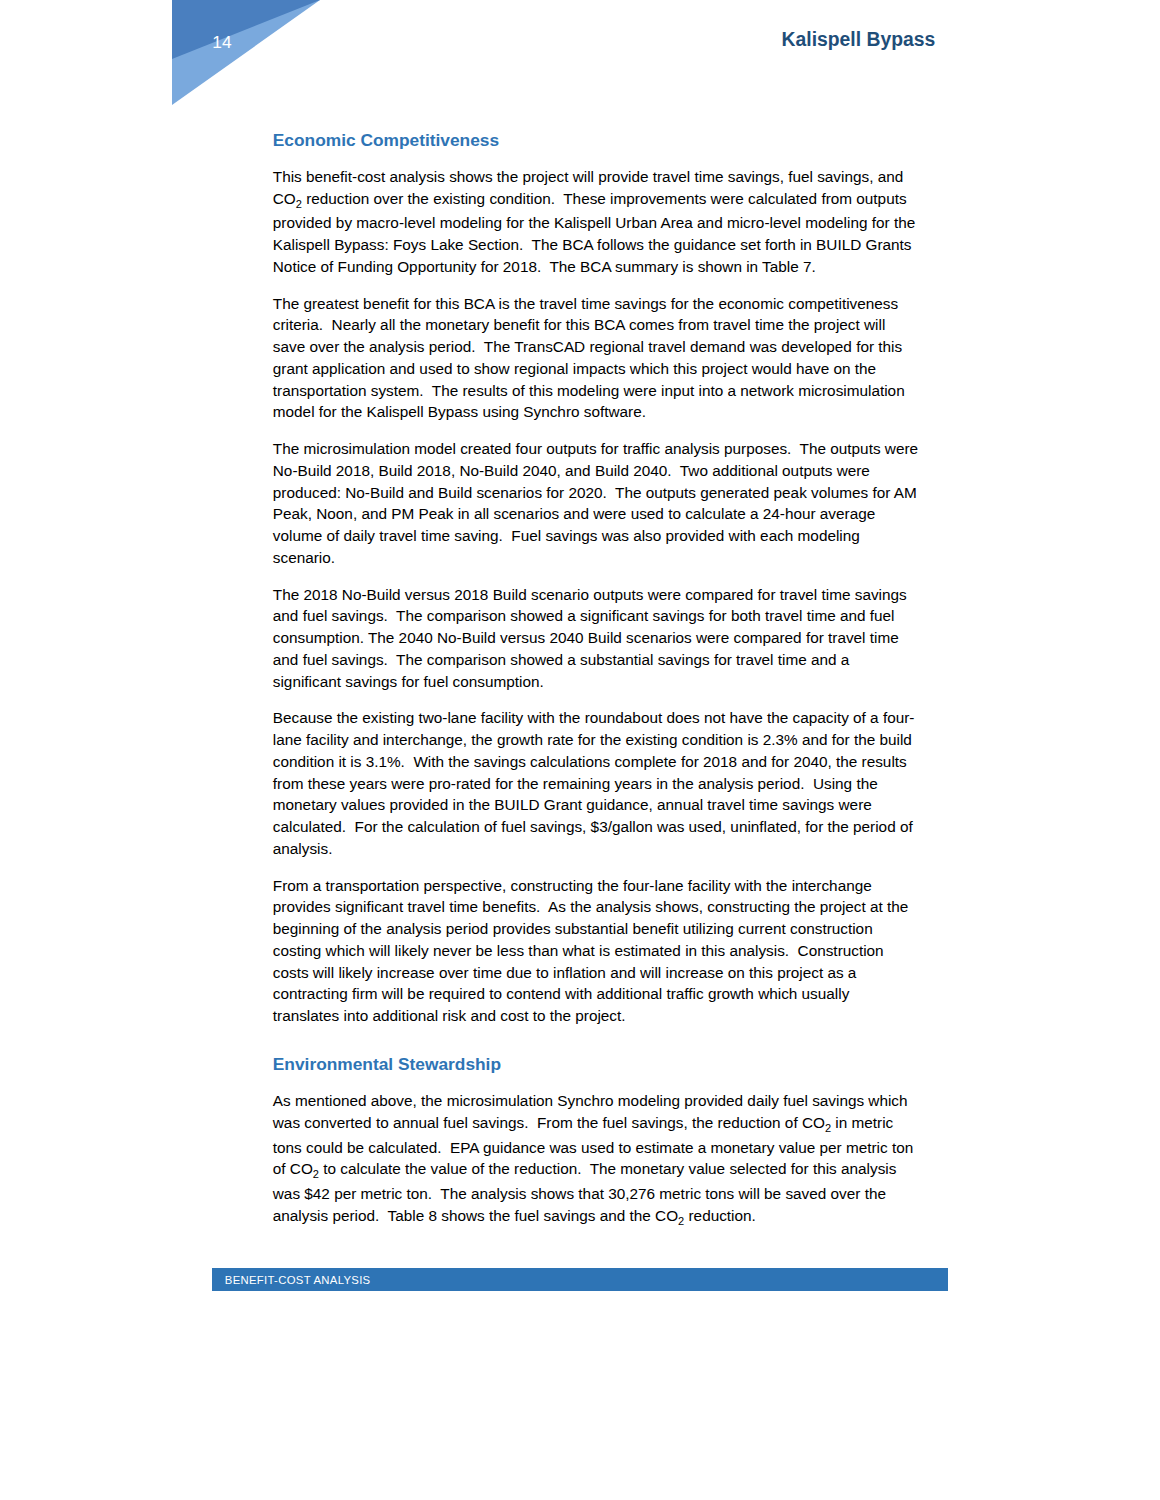14
Kalispell Bypass
Economic Competitiveness
This benefit-cost analysis shows the project will provide travel time savings, fuel savings, and CO2 reduction over the existing condition. These improvements were calculated from outputs provided by macro-level modeling for the Kalispell Urban Area and micro-level modeling for the Kalispell Bypass: Foys Lake Section. The BCA follows the guidance set forth in BUILD Grants Notice of Funding Opportunity for 2018. The BCA summary is shown in Table 7.
The greatest benefit for this BCA is the travel time savings for the economic competitiveness criteria. Nearly all the monetary benefit for this BCA comes from travel time the project will save over the analysis period. The TransCAD regional travel demand was developed for this grant application and used to show regional impacts which this project would have on the transportation system. The results of this modeling were input into a network microsimulation model for the Kalispell Bypass using Synchro software.
The microsimulation model created four outputs for traffic analysis purposes. The outputs were No-Build 2018, Build 2018, No-Build 2040, and Build 2040. Two additional outputs were produced: No-Build and Build scenarios for 2020. The outputs generated peak volumes for AM Peak, Noon, and PM Peak in all scenarios and were used to calculate a 24-hour average volume of daily travel time saving. Fuel savings was also provided with each modeling scenario.
The 2018 No-Build versus 2018 Build scenario outputs were compared for travel time savings and fuel savings. The comparison showed a significant savings for both travel time and fuel consumption. The 2040 No-Build versus 2040 Build scenarios were compared for travel time and fuel savings. The comparison showed a substantial savings for travel time and a significant savings for fuel consumption.
Because the existing two-lane facility with the roundabout does not have the capacity of a four-lane facility and interchange, the growth rate for the existing condition is 2.3% and for the build condition it is 3.1%. With the savings calculations complete for 2018 and for 2040, the results from these years were pro-rated for the remaining years in the analysis period. Using the monetary values provided in the BUILD Grant guidance, annual travel time savings were calculated. For the calculation of fuel savings, $3/gallon was used, uninflated, for the period of analysis.
From a transportation perspective, constructing the four-lane facility with the interchange provides significant travel time benefits. As the analysis shows, constructing the project at the beginning of the analysis period provides substantial benefit utilizing current construction costing which will likely never be less than what is estimated in this analysis. Construction costs will likely increase over time due to inflation and will increase on this project as a contracting firm will be required to contend with additional traffic growth which usually translates into additional risk and cost to the project.
Environmental Stewardship
As mentioned above, the microsimulation Synchro modeling provided daily fuel savings which was converted to annual fuel savings. From the fuel savings, the reduction of CO2 in metric tons could be calculated. EPA guidance was used to estimate a monetary value per metric ton of CO2 to calculate the value of the reduction. The monetary value selected for this analysis was $42 per metric ton. The analysis shows that 30,276 metric tons will be saved over the analysis period. Table 8 shows the fuel savings and the CO2 reduction.
BENEFIT-COST ANALYSIS